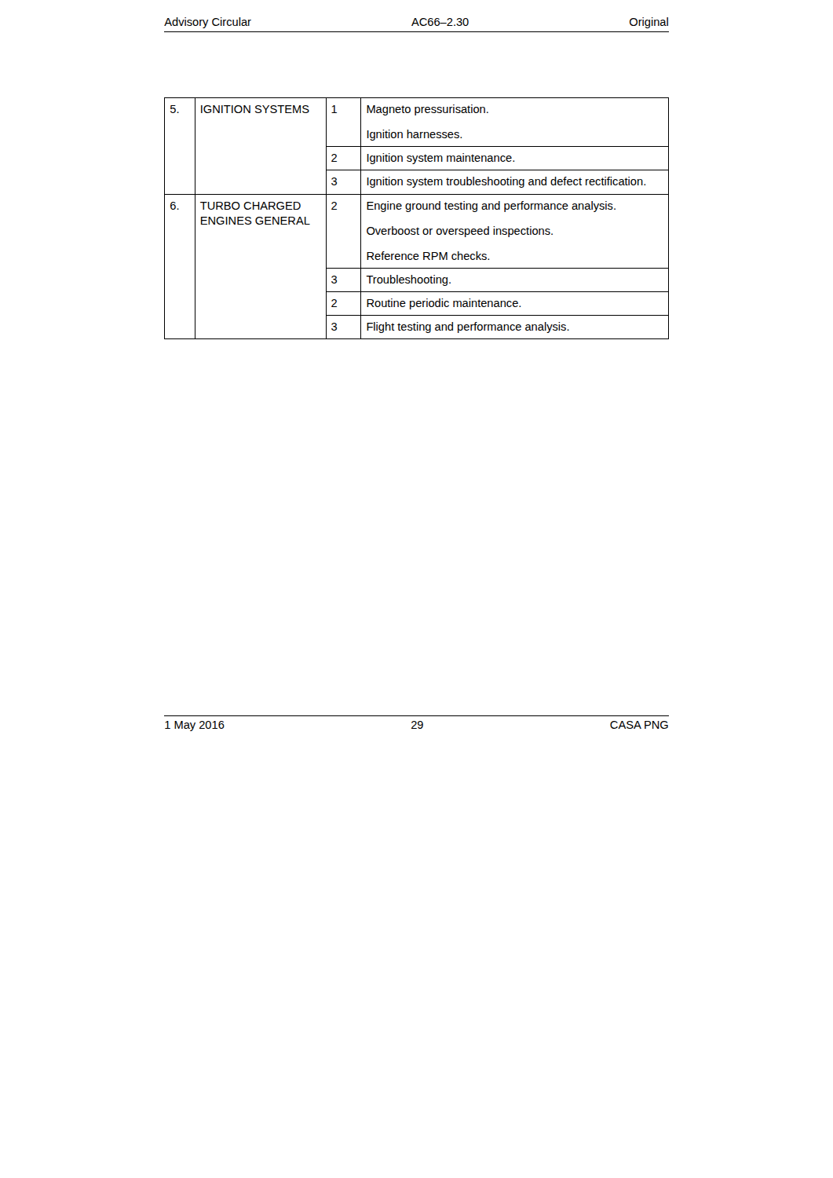Advisory Circular
AC66–2.30
Original
| 5. | IGNITION SYSTEMS | 1 | Magneto pressurisation. Ignition harnesses. |
| 2 | Ignition system maintenance. |
| 3 | Ignition system troubleshooting and defect rectification. |
| 6. | TURBO CHARGED ENGINES GENERAL | 2 | Engine ground testing and performance analysis. Overboost or overspeed inspections. Reference RPM checks. |
| 3 | Troubleshooting. |
| 2 | Routine periodic maintenance. |
| 3 | Flight testing and performance analysis. |
1 May 2016
29
CASA PNG